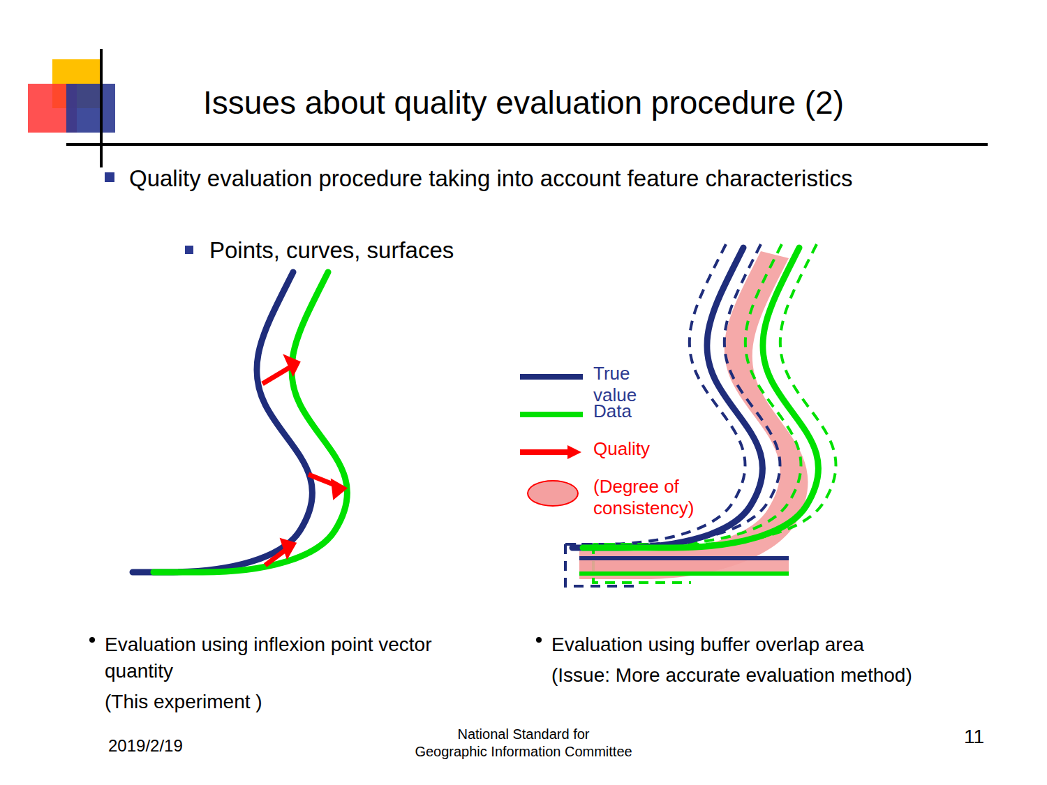Issues about quality evaluation procedure (2)
Quality evaluation procedure taking into account feature characteristics
Points, curves, surfaces
True value
Data
Quality
(Degree of consistency)
Evaluation using inflexion point vector quantity (This experiment )
Evaluation using buffer overlap area (Issue: More accurate evaluation method)
2019/2/19
National Standard for
Geographic Information Committee
11